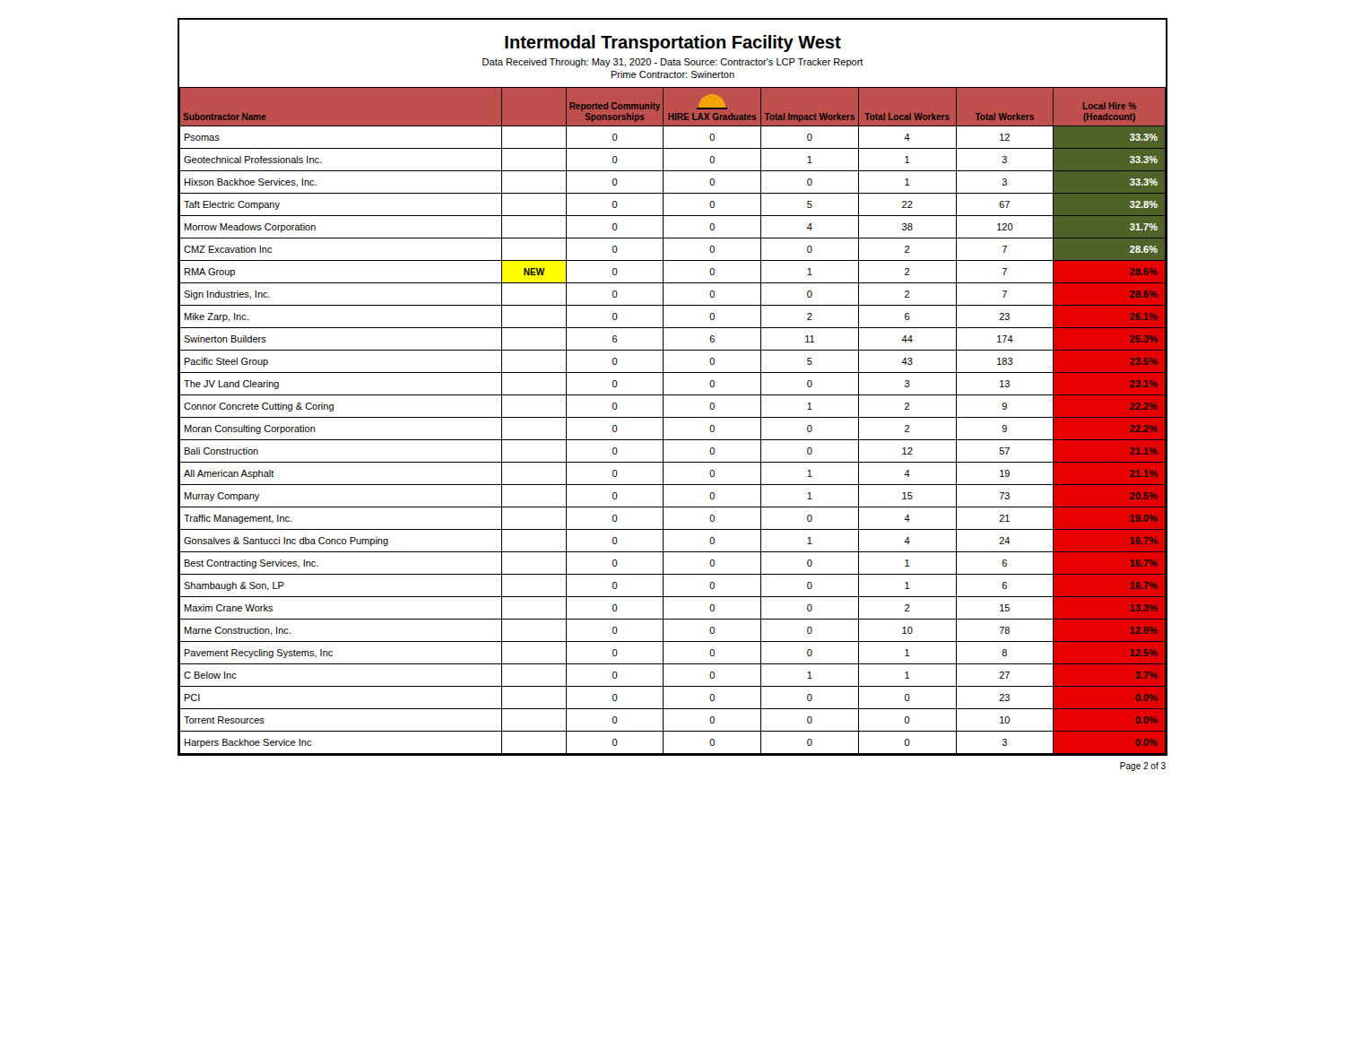Intermodal Transportation Facility West
Data Received Through: May 31, 2020 - Data Source: Contractor's LCP Tracker Report
Prime Contractor: Swinerton
| Subontractor Name | | Reported Community Sponsorships | HIRE LAX Graduates | Total Impact Workers | Total Local Workers | Total Workers | Local Hire % (Headcount) |
| --- | --- | --- | --- | --- | --- | --- | --- |
| Psomas | | 0 | 0 | 0 | 4 | 12 | 33.3% |
| Geotechnical Professionals Inc. | | 0 | 0 | 1 | 1 | 3 | 33.3% |
| Hixson Backhoe Services, Inc. | | 0 | 0 | 0 | 1 | 3 | 33.3% |
| Taft Electric Company | | 0 | 0 | 5 | 22 | 67 | 32.8% |
| Morrow Meadows Corporation | | 0 | 0 | 4 | 38 | 120 | 31.7% |
| CMZ Excavation Inc | | 0 | 0 | 0 | 2 | 7 | 28.6% |
| RMA Group | NEW | 0 | 0 | 1 | 2 | 7 | 28.6% |
| Sign Industries, Inc. | | 0 | 0 | 0 | 2 | 7 | 28.6% |
| Mike Zarp, Inc. | | 0 | 0 | 2 | 6 | 23 | 26.1% |
| Swinerton Builders | | 6 | 6 | 11 | 44 | 174 | 25.3% |
| Pacific Steel Group | | 0 | 0 | 5 | 43 | 183 | 23.5% |
| The JV Land Clearing | | 0 | 0 | 0 | 3 | 13 | 23.1% |
| Connor Concrete Cutting & Coring | | 0 | 0 | 1 | 2 | 9 | 22.2% |
| Moran Consulting Corporation | | 0 | 0 | 0 | 2 | 9 | 22.2% |
| Bali Construction | | 0 | 0 | 0 | 12 | 57 | 21.1% |
| All American Asphalt | | 0 | 0 | 1 | 4 | 19 | 21.1% |
| Murray Company | | 0 | 0 | 1 | 15 | 73 | 20.5% |
| Traffic Management, Inc. | | 0 | 0 | 0 | 4 | 21 | 19.0% |
| Gonsalves & Santucci Inc dba Conco Pumping | | 0 | 0 | 1 | 4 | 24 | 16.7% |
| Best Contracting Services, Inc. | | 0 | 0 | 0 | 1 | 6 | 16.7% |
| Shambaugh & Son, LP | | 0 | 0 | 0 | 1 | 6 | 16.7% |
| Maxim Crane Works | | 0 | 0 | 0 | 2 | 15 | 13.3% |
| Marne Construction, Inc. | | 0 | 0 | 0 | 10 | 78 | 12.8% |
| Pavement Recycling Systems, Inc | | 0 | 0 | 0 | 1 | 8 | 12.5% |
| C Below Inc | | 0 | 0 | 1 | 1 | 27 | 3.7% |
| PCI | | 0 | 0 | 0 | 0 | 23 | 0.0% |
| Torrent Resources | | 0 | 0 | 0 | 0 | 10 | 0.0% |
| Harpers Backhoe Service Inc | | 0 | 0 | 0 | 0 | 3 | 0.0% |
Page 2 of 3